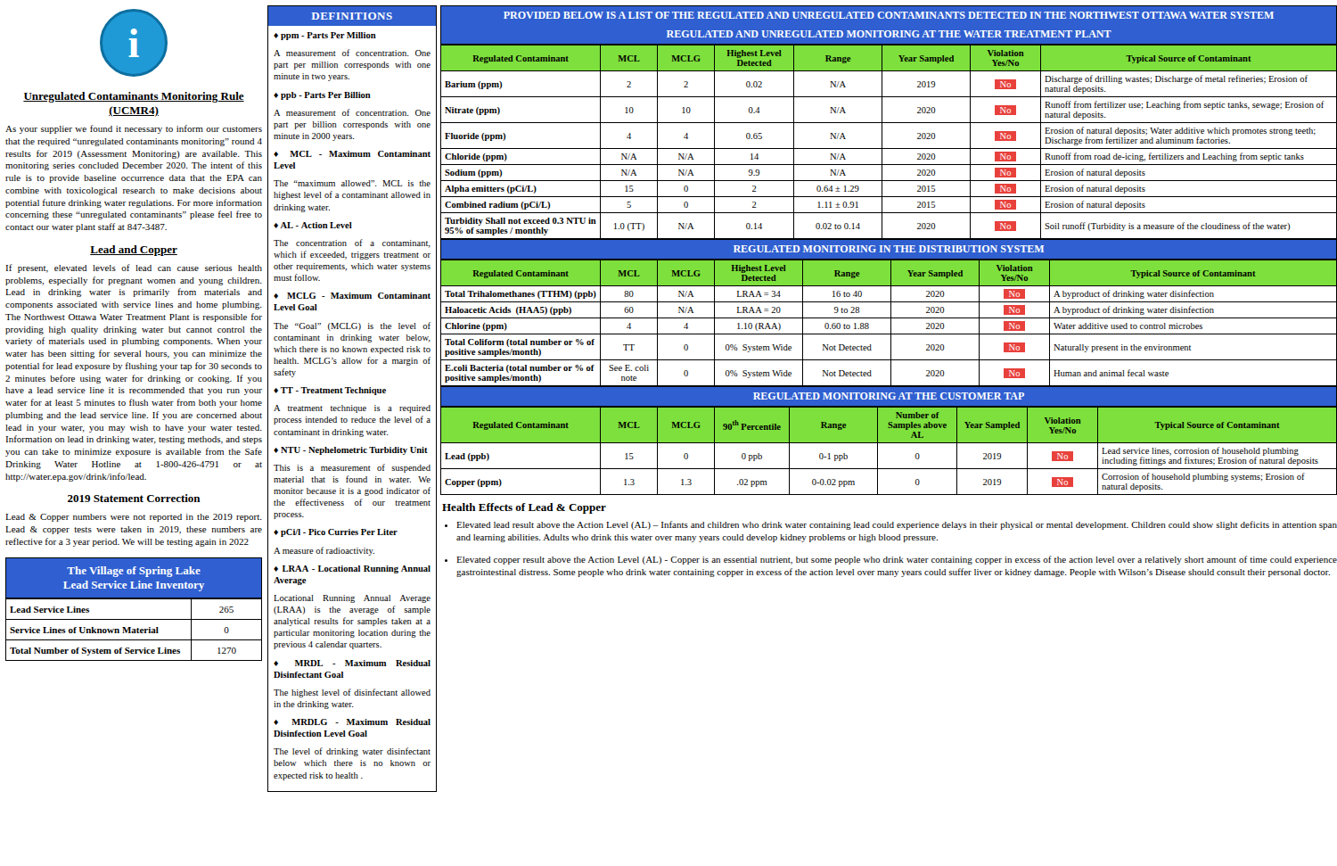i
Unregulated Contaminants Monitoring Rule (UCMR4)
As your supplier we found it necessary to inform our customers that the required “unregulated contaminants monitoring” round 4 results for 2019 (Assessment Monitoring) are available. This monitoring series concluded December 2020. The intent of this rule is to provide baseline occurrence data that the EPA can combine with toxicological research to make decisions about potential future drinking water regulations. For more information concerning these “unregulated contaminants” please feel free to contact our water plant staff at 847-3487.
Lead and Copper
If present, elevated levels of lead can cause serious health problems, especially for pregnant women and young children. Lead in drinking water is primarily from materials and components associated with service lines and home plumbing. The Northwest Ottawa Water Treatment Plant is responsible for providing high quality drinking water but cannot control the variety of materials used in plumbing components. When your water has been sitting for several hours, you can minimize the potential for lead exposure by flushing your tap for 30 seconds to 2 minutes before using water for drinking or cooking. If you have a lead service line it is recommended that you run your water for at least 5 minutes to flush water from both your home plumbing and the lead service line. If you are concerned about lead in your water, you may wish to have your water tested. Information on lead in drinking water, testing methods, and steps you can take to minimize exposure is available from the Safe Drinking Water Hotline at 1-800-426-4791 or at http://water.epa.gov/drink/info/lead.
2019 Statement Correction
Lead & Copper numbers were not reported in the 2019 report. Lead & copper tests were taken in 2019, these numbers are reflective for a 3 year period. We will be testing again in 2022
The Village of Spring Lake Lead Service Line Inventory
| Lead Service Lines | 265 |
| Service Lines of Unknown Material | 0 |
| Total Number of System of Service Lines | 1270 |
DEFINITIONS
♦ ppm - Parts Per Million
A measurement of concentration. One part per million corresponds with one minute in two years.
♦ ppb - Parts Per Billion
A measurement of concentration. One part per billion corresponds with one minute in 2000 years.
♦ MCL - Maximum Contaminant Level
The “maximum allowed”. MCL is the highest level of a contaminant allowed in drinking water.
♦ AL - Action Level
The concentration of a contaminant, which if exceeded, triggers treatment or other requirements, which water systems must follow.
♦ MCLG - Maximum Contaminant Level Goal
The “Goal” (MCLG) is the level of contaminant in drinking water below, which there is no known expected risk to health. MCLG’s allow for a margin of safety
♦ TT - Treatment Technique
A treatment technique is a required process intended to reduce the level of a contaminant in drinking water.
♦ NTU - Nephelometric Turbidity Unit
This is a measurement of suspended material that is found in water. We monitor because it is a good indicator of the effectiveness of our treatment process.
♦ pCi/l - Pico Curries Per Liter
A measure of radioactivity.
♦ LRAA - Locational Running Annual Average
Locational Running Annual Average (LRAA) is the average of sample analytical results for samples taken at a particular monitoring location during the previous 4 calendar quarters.
♦ MRDL - Maximum Residual Disinfectant Goal
The highest level of disinfectant allowed in the drinking water.
♦ MRDLG - Maximum Residual Disinfection Level Goal
The level of drinking water disinfectant below which there is no known or expected risk to health .
PROVIDED BELOW IS A LIST OF THE REGULATED AND UNREGULATED CONTAMINANTS DETECTED IN THE NORTHWEST OTTAWA WATER SYSTEM
REGULATED AND UNREGULATED MONITORING AT THE WATER TREATMENT PLANT
| Regulated Contaminant | MCL | MCLG | Highest Level Detected | Range | Year Sampled | Violation Yes/No | Typical Source of Contaminant |
| --- | --- | --- | --- | --- | --- | --- | --- |
| Barium (ppm) | 2 | 2 | 0.02 | N/A | 2019 | No | Discharge of drilling wastes; Discharge of metal refineries; Erosion of natural deposits. |
| Nitrate (ppm) | 10 | 10 | 0.4 | N/A | 2020 | No | Runoff from fertilizer use; Leaching from septic tanks, sewage; Erosion of natural deposits. |
| Fluoride (ppm) | 4 | 4 | 0.65 | N/A | 2020 | No | Erosion of natural deposits; Water additive which promotes strong teeth; Discharge from fertilizer and aluminum factories. |
| Chloride (ppm) | N/A | N/A | 14 | N/A | 2020 | No | Runoff from road de-icing, fertilizers and Leaching from septic tanks |
| Sodium (ppm) | N/A | N/A | 9.9 | N/A | 2020 | No | Erosion of natural deposits |
| Alpha emitters (pCi/L) | 15 | 0 | 2 | 0.64 ± 1.29 | 2015 | No | Erosion of natural deposits |
| Combined radium (pCi/L) | 5 | 0 | 2 | 1.11 ± 0.91 | 2015 | No | Erosion of natural deposits |
| Turbidity Shall not exceed 0.3 NTU in 95% of samples / monthly | 1.0 (TT) | N/A | 0.14 | 0.02 to 0.14 | 2020 | No | Soil runoff (Turbidity is a measure of the cloudiness of the water) |
REGULATED MONITORING IN THE DISTRIBUTION SYSTEM
| Regulated Contaminant | MCL | MCLG | Highest Level Detected | Range | Year Sampled | Violation Yes/No | Typical Source of Contaminant |
| --- | --- | --- | --- | --- | --- | --- | --- |
| Total Trihalomethanes (TTHM) (ppb) | 80 | N/A | LRAA = 34 | 16 to 40 | 2020 | No | A byproduct of drinking water disinfection |
| Haloacetic Acids (HAA5) (ppb) | 60 | N/A | LRAA = 20 | 9 to 28 | 2020 | No | A byproduct of drinking water disinfection |
| Chlorine (ppm) | 4 | 4 | 1.10 (RAA) | 0.60 to 1.88 | 2020 | No | Water additive used to control microbes |
| Total Coliform (total number or % of positive samples/month) | TT | 0 | 0% System Wide | Not Detected | 2020 | No | Naturally present in the environment |
| E.coli Bacteria (total number or % of positive samples/month) | See E. coli note | 0 | 0% System Wide | Not Detected | 2020 | No | Human and animal fecal waste |
REGULATED MONITORING AT THE CUSTOMER TAP
| Regulated Contaminant | MCL | MCLG | 90 th Percentile | Range | Number of Samples above AL | Year Sampled | Violation Yes/No | Typical Source of Contaminant |
| --- | --- | --- | --- | --- | --- | --- | --- | --- |
| Lead (ppb) | 15 | 0 | 0 ppb | 0-1 ppb | 0 | 2019 | No | Lead service lines, corrosion of household plumbing including fittings and fixtures; Erosion of natural deposits |
| Copper (ppm) | 1.3 | 1.3 | .02 ppm | 0-0.02 ppm | 0 | 2019 | No | Corrosion of household plumbing systems; Erosion of natural deposits. |
Health Effects of Lead & Copper
Elevated lead result above the Action Level (AL) – Infants and children who drink water containing lead could experience delays in their physical or mental development. Children could show slight deficits in attention span and learning abilities. Adults who drink this water over many years could develop kidney problems or high blood pressure.
Elevated copper result above the Action Level (AL) - Copper is an essential nutrient, but some people who drink water containing copper in excess of the action level over a relatively short amount of time could experience gastrointestinal distress. Some people who drink water containing copper in excess of the action level over many years could suffer liver or kidney damage. People with Wilson’s Disease should consult their personal doctor.